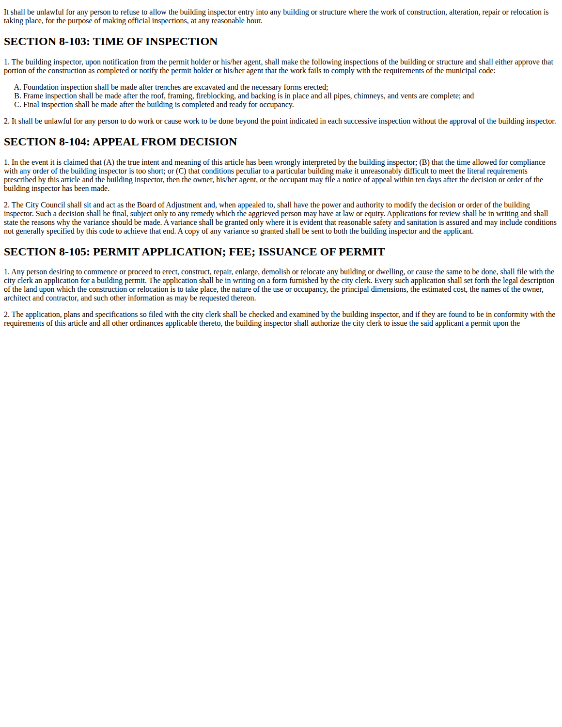It shall be unlawful for any person to refuse to allow the building inspector entry into any building or structure where the work of construction, alteration, repair or relocation is taking place, for the purpose of making official inspections, at any reasonable hour.
SECTION 8-103: TIME OF INSPECTION
1. The building inspector, upon notification from the permit holder or his/her agent, shall make the following inspections of the building or structure and shall either approve that portion of the construction as completed or notify the permit holder or his/her agent that the work fails to comply with the requirements of the municipal code:
Foundation inspection shall be made after trenches are excavated and the necessary forms erected;
Frame inspection shall be made after the roof, framing, fireblocking, and backing is in place and all pipes, chimneys, and vents are complete; and
Final inspection shall be made after the building is completed and ready for occupancy.
2. It shall be unlawful for any person to do work or cause work to be done beyond the point indicated in each successive inspection without the approval of the building inspector.
SECTION 8-104: APPEAL FROM DECISION
1. In the event it is claimed that (A) the true intent and meaning of this article has been wrongly interpreted by the building inspector; (B) that the time allowed for compliance with any order of the building inspector is too short; or (C) that conditions peculiar to a particular building make it unreasonably difficult to meet the literal requirements prescribed by this article and the building inspector, then the owner, his/her agent, or the occupant may file a notice of appeal within ten days after the decision or order of the building inspector has been made.
2. The City Council shall sit and act as the Board of Adjustment and, when appealed to, shall have the power and authority to modify the decision or order of the building inspector. Such a decision shall be final, subject only to any remedy which the aggrieved person may have at law or equity. Applications for review shall be in writing and shall state the reasons why the variance should be made. A variance shall be granted only where it is evident that reasonable safety and sanitation is assured and may include conditions not generally specified by this code to achieve that end. A copy of any variance so granted shall be sent to both the building inspector and the applicant.
SECTION 8-105: PERMIT APPLICATION; FEE; ISSUANCE OF PERMIT
1. Any person desiring to commence or proceed to erect, construct, repair, enlarge, demolish or relocate any building or dwelling, or cause the same to be done, shall file with the city clerk an application for a building permit. The application shall be in writing on a form furnished by the city clerk. Every such application shall set forth the legal description of the land upon which the construction or relocation is to take place, the nature of the use or occupancy, the principal dimensions, the estimated cost, the names of the owner, architect and contractor, and such other information as may be requested thereon.
2. The application, plans and specifications so filed with the city clerk shall be checked and examined by the building inspector, and if they are found to be in conformity with the requirements of this article and all other ordinances applicable thereto, the building inspector shall authorize the city clerk to issue the said applicant a permit upon the